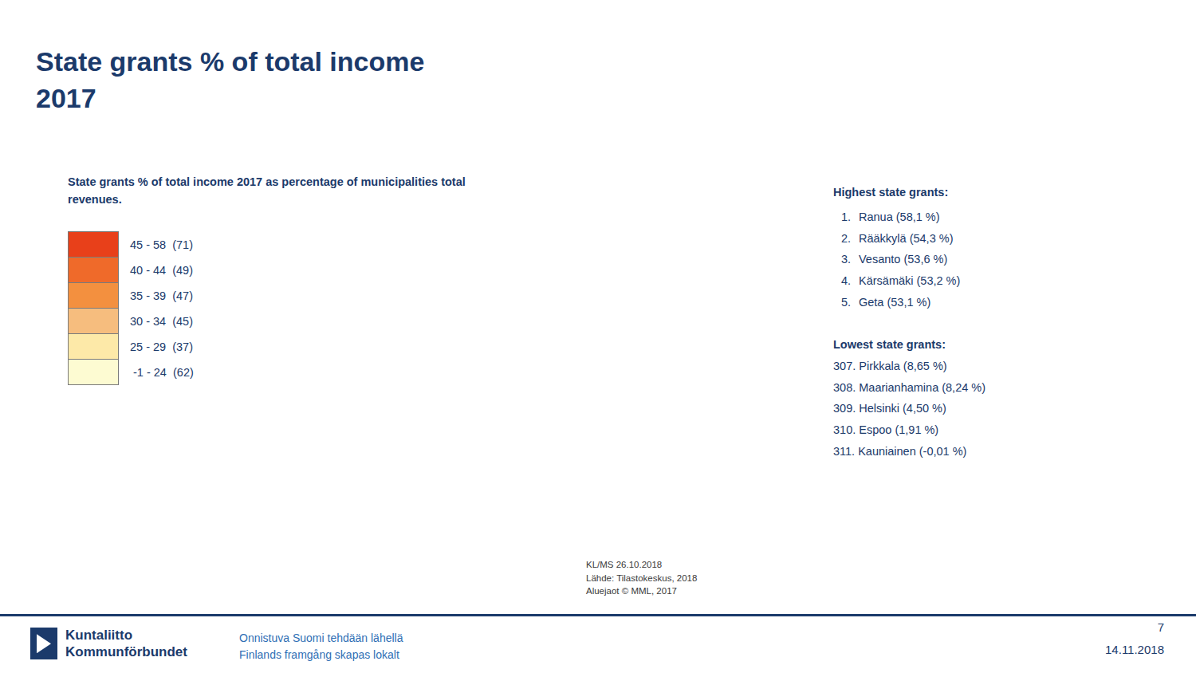State grants % of total income 2017
State grants % of total income 2017 as percentage of municipalities total revenues.
| | 45 - 58 (71) |
| | 40 - 44 (49) |
| | 35 - 39 (47) |
| | 30 - 34 (45) |
| | 25 - 29 (37) |
| | -1 - 24 (62) |
KL/MS 26.10.2018
Lähde: Tilastokeskus, 2018
Aluejaot © MML, 2017
Highest state grants:
Ranua (58,1 %)
Rääkkylä (54,3 %)
Vesanto (53,6 %)
Kärsämäki (53,2 %)
Geta (53,1 %)
Lowest state grants:
307. Pirkkala (8,65 %)
308. Maarianhamina (8,24 %)
309. Helsinki (4,50 %)
310. Espoo (1,91 %)
311. Kauniainen (-0,01 %)
Kuntaliitto
Kommunförbundet
Onnistuva Suomi tehdään lähellä
Finlands framgång skapas lokalt
7
14.11.2018